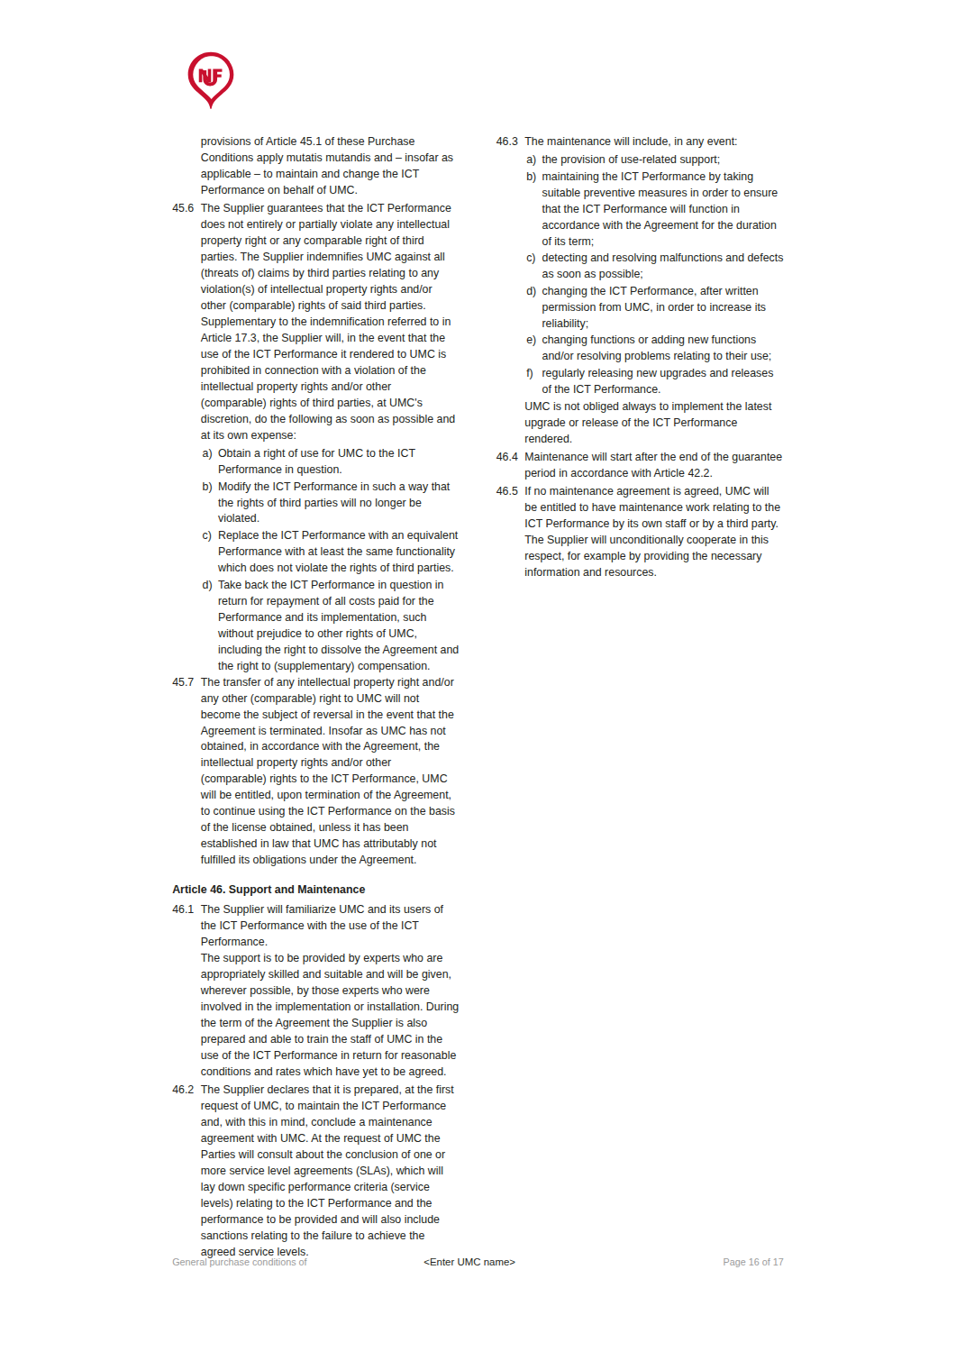45.5
provisions of Article 45.1 of these Purchase Conditions apply mutatis mutandis and – insofar as applicable – to maintain and change the ICT Performance on behalf of UMC.
45.6
The Supplier guarantees that the ICT Performance does not entirely or partially violate any intellectual property right or any comparable right of third parties. The Supplier indemnifies UMC against all (threats of) claims by third parties relating to any violation(s) of intellectual property rights and/or other (comparable) rights of said third parties. Supplementary to the indemnification referred to in Article 17.3, the Supplier will, in the event that the use of the ICT Performance it rendered to UMC is prohibited in connection with a violation of the intellectual property rights and/or other (comparable) rights of third parties, at UMC's discretion, do the following as soon as possible and at its own expense:
a)
Obtain a right of use for UMC to the ICT Performance in question.
b)
Modify the ICT Performance in such a way that the rights of third parties will no longer be violated.
c)
Replace the ICT Performance with an equivalent Performance with at least the same functionality which does not violate the rights of third parties.
d)
Take back the ICT Performance in question in return for repayment of all costs paid for the Performance and its implementation, such without prejudice to other rights of UMC, including the right to dissolve the Agreement and the right to (supplementary) compensation.
45.7
The transfer of any intellectual property right and/or any other (comparable) right to UMC will not become the subject of reversal in the event that the Agreement is terminated. Insofar as UMC has not obtained, in accordance with the Agreement, the intellectual property rights and/or other (comparable) rights to the ICT Performance, UMC will be entitled, upon termination of the Agreement, to continue using the ICT Performance on the basis of the license obtained, unless it has been established in law that UMC has attributably not fulfilled its obligations under the Agreement.
Article 46. Support and Maintenance
46.1
The Supplier will familiarize UMC and its users of the ICT Performance with the use of the ICT Performance.
The support is to be provided by experts who are appropriately skilled and suitable and will be given, wherever possible, by those experts who were involved in the implementation or installation. During the term of the Agreement the Supplier is also prepared and able to train the staff of UMC in the use of the ICT Performance in return for reasonable conditions and rates which have yet to be agreed.
46.2
The Supplier declares that it is prepared, at the first request of UMC, to maintain the ICT Performance and, with this in mind, conclude a maintenance agreement with UMC. At the request of UMC the Parties will consult about the conclusion of one or more service level agreements (SLAs), which will lay down specific performance criteria (service levels) relating to the ICT Performance and the performance to be provided and will also include sanctions relating to the failure to achieve the agreed service levels.
46.3
The maintenance will include, in any event:
a)
the provision of use-related support;
b)
maintaining the ICT Performance by taking suitable preventive measures in order to ensure that the ICT Performance will function in accordance with the Agreement for the duration of its term;
c)
detecting and resolving malfunctions and defects as soon as possible;
d)
changing the ICT Performance, after written permission from UMC, in order to increase its reliability;
e)
changing functions or adding new functions and/or resolving problems relating to their use;
f)
regularly releasing new upgrades and releases of the ICT Performance.
UMC is not obliged always to implement the latest upgrade or release of the ICT Performance rendered.
46.4
Maintenance will start after the end of the guarantee period in accordance with Article 42.2.
46.5
If no maintenance agreement is agreed, UMC will be entitled to have maintenance work relating to the ICT Performance by its own staff or by a third party. The Supplier will unconditionally cooperate in this respect, for example by providing the necessary information and resources.
General purchase conditions of <Enter UMC name> Page 16 of 17